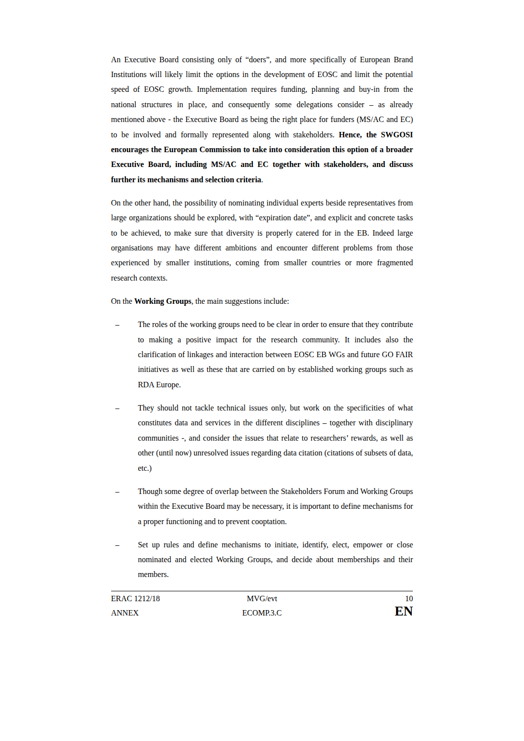An Executive Board consisting only of “doers”, and more specifically of European Brand Institutions will likely limit the options in the development of EOSC and limit the potential speed of EOSC growth. Implementation requires funding, planning and buy-in from the national structures in place, and consequently some delegations consider – as already mentioned above - the Executive Board as being the right place for funders (MS/AC and EC) to be involved and formally represented along with stakeholders. Hence, the SWGOSI encourages the European Commission to take into consideration this option of a broader Executive Board, including MS/AC and EC together with stakeholders, and discuss further its mechanisms and selection criteria.
On the other hand, the possibility of nominating individual experts beside representatives from large organizations should be explored, with “expiration date”, and explicit and concrete tasks to be achieved, to make sure that diversity is properly catered for in the EB. Indeed large organisations may have different ambitions and encounter different problems from those experienced by smaller institutions, coming from smaller countries or more fragmented research contexts.
On the Working Groups, the main suggestions include:
The roles of the working groups need to be clear in order to ensure that they contribute to making a positive impact for the research community. It includes also the clarification of linkages and interaction between EOSC EB WGs and future GO FAIR initiatives as well as these that are carried on by established working groups such as RDA Europe.
They should not tackle technical issues only, but work on the specificities of what constitutes data and services in the different disciplines – together with disciplinary communities -, and consider the issues that relate to researchers’ rewards, as well as other (until now) unresolved issues regarding data citation (citations of subsets of data, etc.)
Though some degree of overlap between the Stakeholders Forum and Working Groups within the Executive Board may be necessary, it is important to define mechanisms for a proper functioning and to prevent cooptation.
Set up rules and define mechanisms to initiate, identify, elect, empower or close nominated and elected Working Groups, and decide about memberships and their members.
ERAC 1212/18
MVG/evt
10
ANNEX
ECOMP.3.C
EN